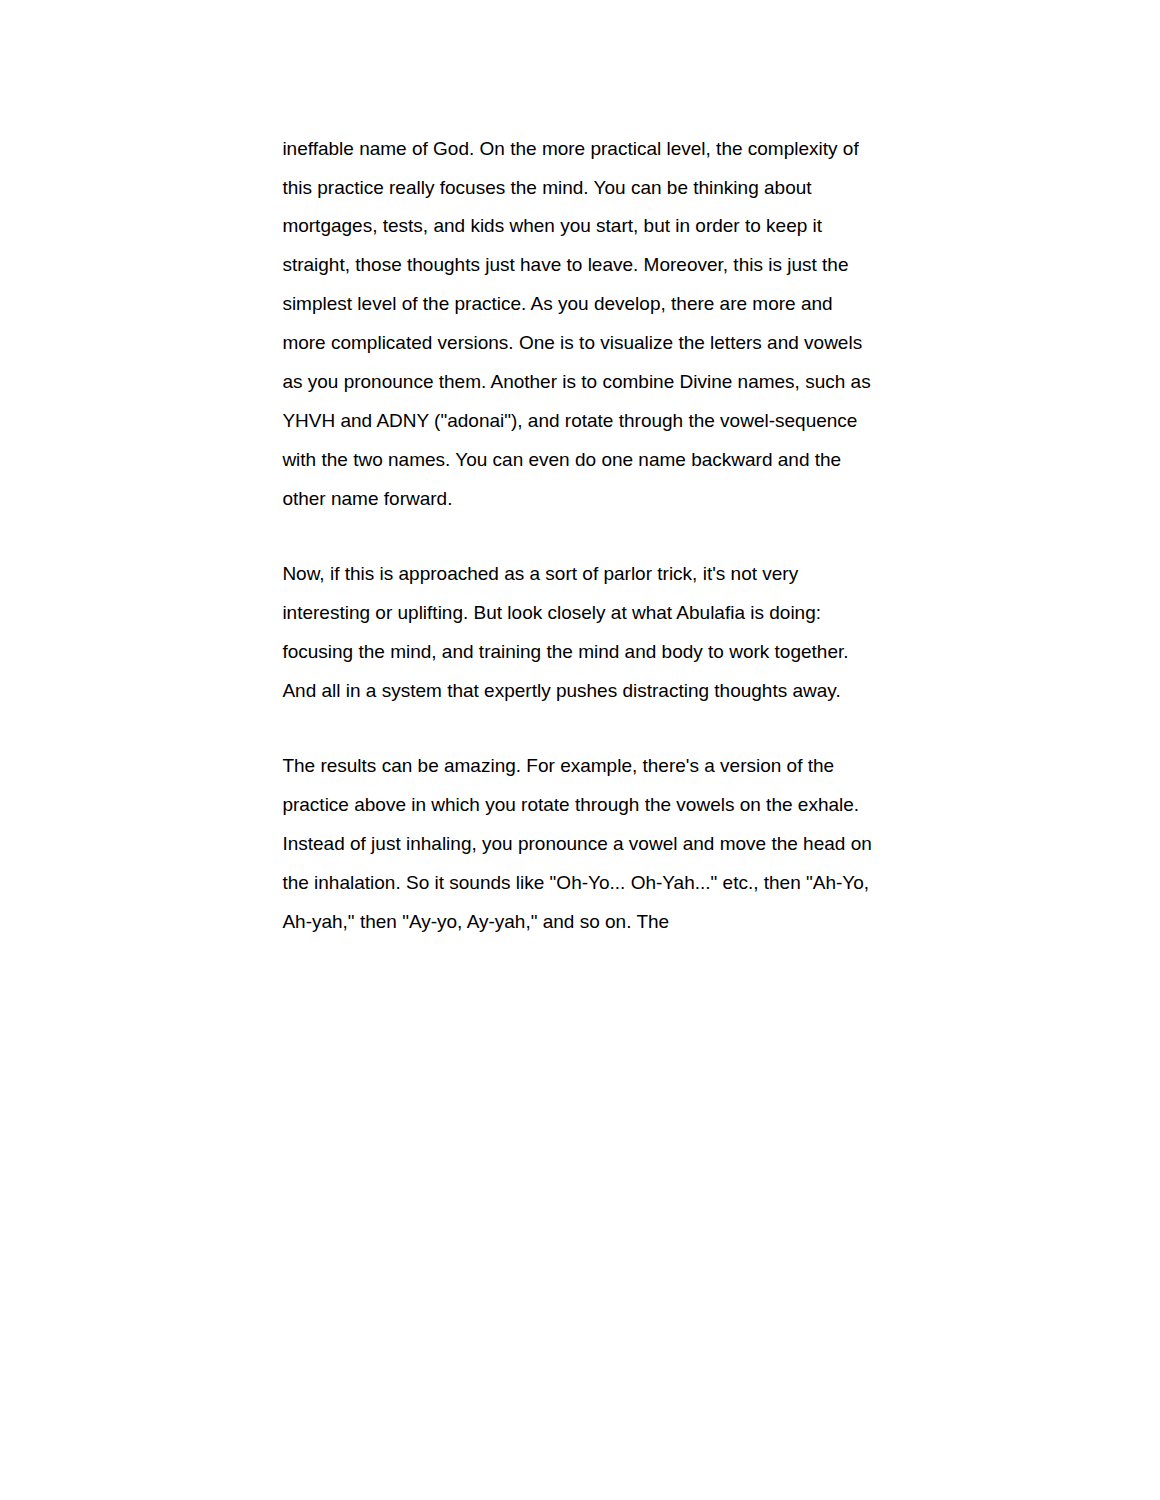ineffable name of God. On the more practical level, the complexity of this practice really focuses the mind. You can be thinking about mortgages, tests, and kids when you start, but in order to keep it straight, those thoughts just have to leave. Moreover, this is just the simplest level of the practice. As you develop, there are more and more complicated versions. One is to visualize the letters and vowels as you pronounce them. Another is to combine Divine names, such as YHVH and ADNY ("adonai"), and rotate through the vowel-sequence with the two names. You can even do one name backward and the other name forward.
Now, if this is approached as a sort of parlor trick, it's not very interesting or uplifting. But look closely at what Abulafia is doing: focusing the mind, and training the mind and body to work together. And all in a system that expertly pushes distracting thoughts away.
The results can be amazing. For example, there's a version of the practice above in which you rotate through the vowels on the exhale. Instead of just inhaling, you pronounce a vowel and move the head on the inhalation. So it sounds like "Oh-Yo... Oh-Yah..." etc., then "Ah-Yo, Ah-yah," then "Ay-yo, Ay-yah," and so on. The